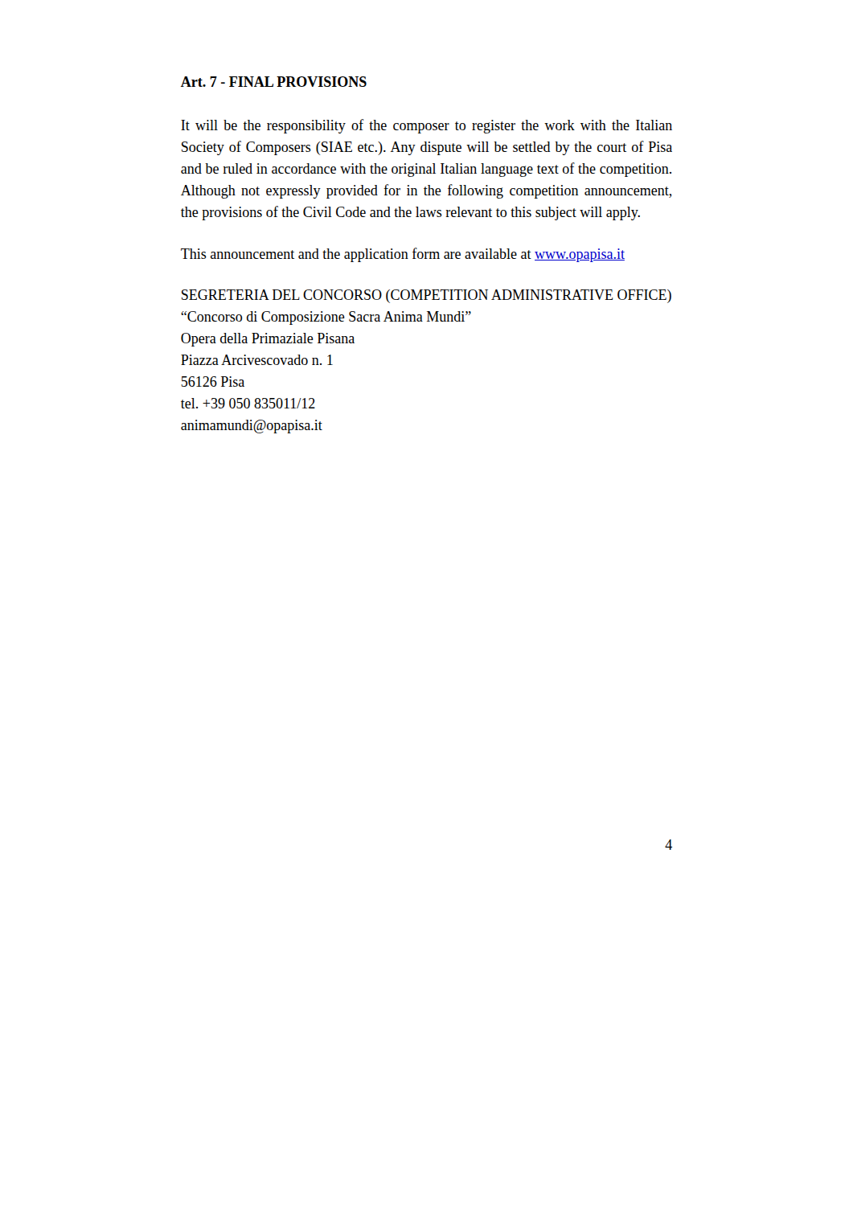Art. 7 - FINAL PROVISIONS
It will be the responsibility of the composer to register the work with the Italian Society of Composers (SIAE etc.). Any dispute will be settled by the court of Pisa and be ruled in accordance with the original Italian language text of the competition. Although not expressly provided for in the following competition announcement, the provisions of the Civil Code and the laws relevant to this subject will apply.
This announcement and the application form are available at www.opapisa.it
SEGRETERIA DEL CONCORSO (COMPETITION ADMINISTRATIVE OFFICE)
“Concorso di Composizione Sacra Anima Mundi”
Opera della Primaziale Pisana
Piazza Arcivescovado n. 1
56126 Pisa
tel. +39 050 835011/12
animamundi@opapisa.it
4